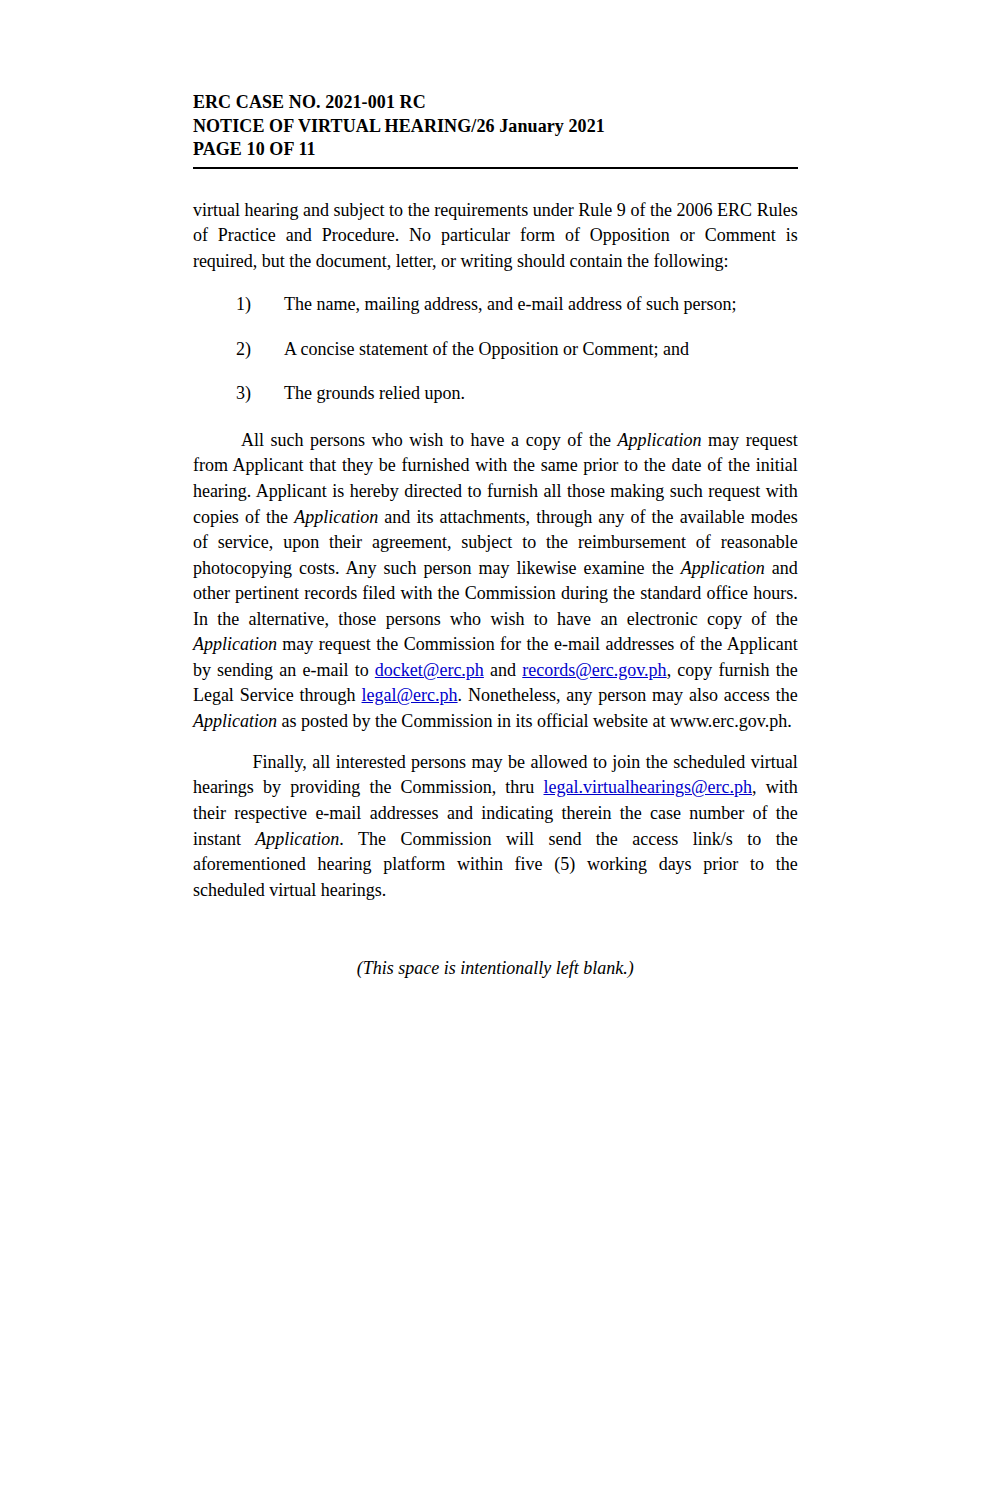ERC CASE NO. 2021-001 RC
NOTICE OF VIRTUAL HEARING/26 January 2021
PAGE 10 OF 11
virtual hearing and subject to the requirements under Rule 9 of the 2006 ERC Rules of Practice and Procedure. No particular form of Opposition or Comment is required, but the document, letter, or writing should contain the following:
1) The name, mailing address, and e-mail address of such person;
2) A concise statement of the Opposition or Comment; and
3) The grounds relied upon.
All such persons who wish to have a copy of the Application may request from Applicant that they be furnished with the same prior to the date of the initial hearing. Applicant is hereby directed to furnish all those making such request with copies of the Application and its attachments, through any of the available modes of service, upon their agreement, subject to the reimbursement of reasonable photocopying costs. Any such person may likewise examine the Application and other pertinent records filed with the Commission during the standard office hours. In the alternative, those persons who wish to have an electronic copy of the Application may request the Commission for the e-mail addresses of the Applicant by sending an e-mail to docket@erc.ph and records@erc.gov.ph, copy furnish the Legal Service through legal@erc.ph. Nonetheless, any person may also access the Application as posted by the Commission in its official website at www.erc.gov.ph.
Finally, all interested persons may be allowed to join the scheduled virtual hearings by providing the Commission, thru legal.virtualhearings@erc.ph, with their respective e-mail addresses and indicating therein the case number of the instant Application. The Commission will send the access link/s to the aforementioned hearing platform within five (5) working days prior to the scheduled virtual hearings.
(This space is intentionally left blank.)